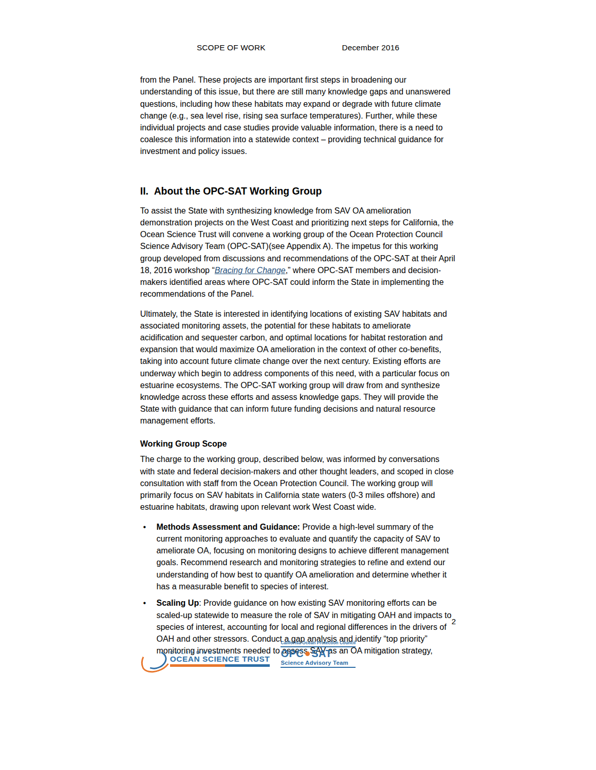SCOPE OF WORK December 2016
from the Panel. These projects are important first steps in broadening our understanding of this issue, but there are still many knowledge gaps and unanswered questions, including how these habitats may expand or degrade with future climate change (e.g., sea level rise, rising sea surface temperatures). Further, while these individual projects and case studies provide valuable information, there is a need to coalesce this information into a statewide context – providing technical guidance for investment and policy issues.
II. About the OPC-SAT Working Group
To assist the State with synthesizing knowledge from SAV OA amelioration demonstration projects on the West Coast and prioritizing next steps for California, the Ocean Science Trust will convene a working group of the Ocean Protection Council Science Advisory Team (OPC-SAT)(see Appendix A). The impetus for this working group developed from discussions and recommendations of the OPC-SAT at their April 18, 2016 workshop “Bracing for Change,” where OPC-SAT members and decision-makers identified areas where OPC-SAT could inform the State in implementing the recommendations of the Panel.
Ultimately, the State is interested in identifying locations of existing SAV habitats and associated monitoring assets, the potential for these habitats to ameliorate acidification and sequester carbon, and optimal locations for habitat restoration and expansion that would maximize OA amelioration in the context of other co-benefits, taking into account future climate change over the next century. Existing efforts are underway which begin to address components of this need, with a particular focus on estuarine ecosystems. The OPC-SAT working group will draw from and synthesize knowledge across these efforts and assess knowledge gaps. They will provide the State with guidance that can inform future funding decisions and natural resource management efforts.
Working Group Scope
The charge to the working group, described below, was informed by conversations with state and federal decision-makers and other thought leaders, and scoped in close consultation with staff from the Ocean Protection Council. The working group will primarily focus on SAV habitats in California state waters (0-3 miles offshore) and estuarine habitats, drawing upon relevant work West Coast wide.
Methods Assessment and Guidance: Provide a high-level summary of the current monitoring approaches to evaluate and quantify the capacity of SAV to ameliorate OA, focusing on monitoring designs to achieve different management goals. Recommend research and monitoring strategies to refine and extend our understanding of how best to quantify OA amelioration and determine whether it has a measurable benefit to species of interest.
Scaling Up: Provide guidance on how existing SAV monitoring efforts can be scaled-up statewide to measure the role of SAV in mitigating OAH and impacts to species of interest, accounting for local and regional differences in the drivers of OAH and other stressors. Conduct a gap analysis and identify “top priority” monitoring investments needed to assess SAV as an OA mitigation strategy,
2
C A L I F O R N I A
OCEAN SCIENCE TRUST
California Ocean Protection Council
OPC SAT
Science Advisory Team